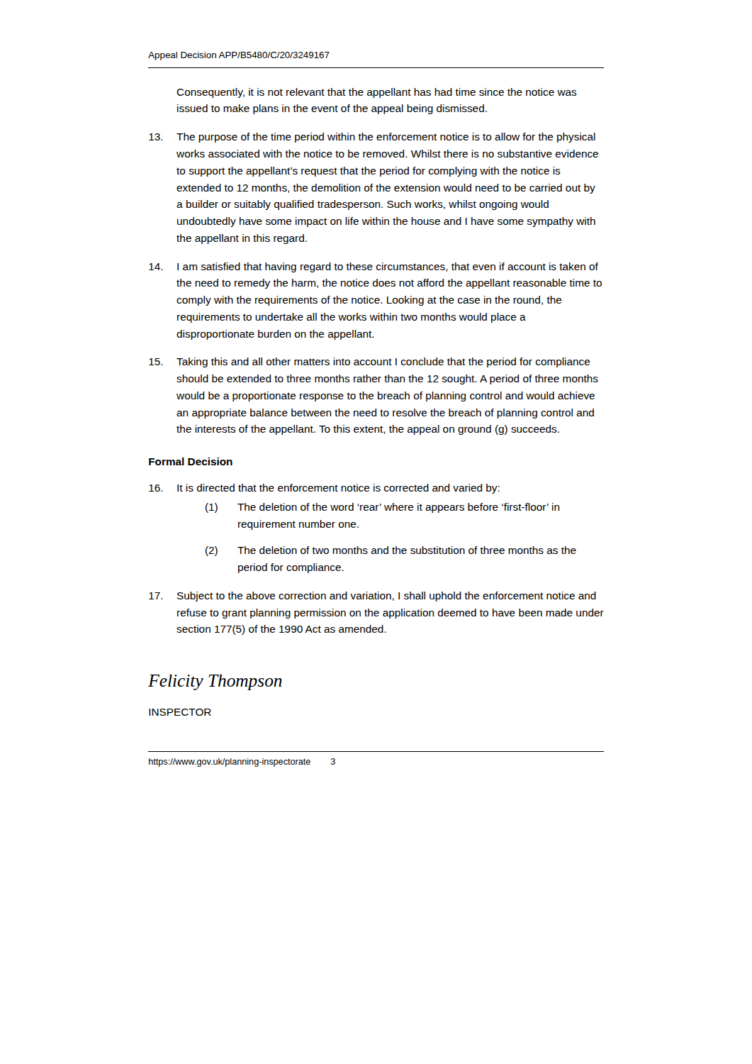Appeal Decision APP/B5480/C/20/3249167
Consequently, it is not relevant that the appellant has had time since the notice was issued to make plans in the event of the appeal being dismissed.
13. The purpose of the time period within the enforcement notice is to allow for the physical works associated with the notice to be removed. Whilst there is no substantive evidence to support the appellant’s request that the period for complying with the notice is extended to 12 months, the demolition of the extension would need to be carried out by a builder or suitably qualified tradesperson. Such works, whilst ongoing would undoubtedly have some impact on life within the house and I have some sympathy with the appellant in this regard.
14. I am satisfied that having regard to these circumstances, that even if account is taken of the need to remedy the harm, the notice does not afford the appellant reasonable time to comply with the requirements of the notice. Looking at the case in the round, the requirements to undertake all the works within two months would place a disproportionate burden on the appellant.
15. Taking this and all other matters into account I conclude that the period for compliance should be extended to three months rather than the 12 sought. A period of three months would be a proportionate response to the breach of planning control and would achieve an appropriate balance between the need to resolve the breach of planning control and the interests of the appellant. To this extent, the appeal on ground (g) succeeds.
Formal Decision
16. It is directed that the enforcement notice is corrected and varied by:
(1) The deletion of the word ‘rear’ where it appears before ‘first-floor’ in requirement number one.
(2) The deletion of two months and the substitution of three months as the period for compliance.
17. Subject to the above correction and variation, I shall uphold the enforcement notice and refuse to grant planning permission on the application deemed to have been made under section 177(5) of the 1990 Act as amended.
Felicity Thompson
INSPECTOR
https://www.gov.uk/planning-inspectorate 3